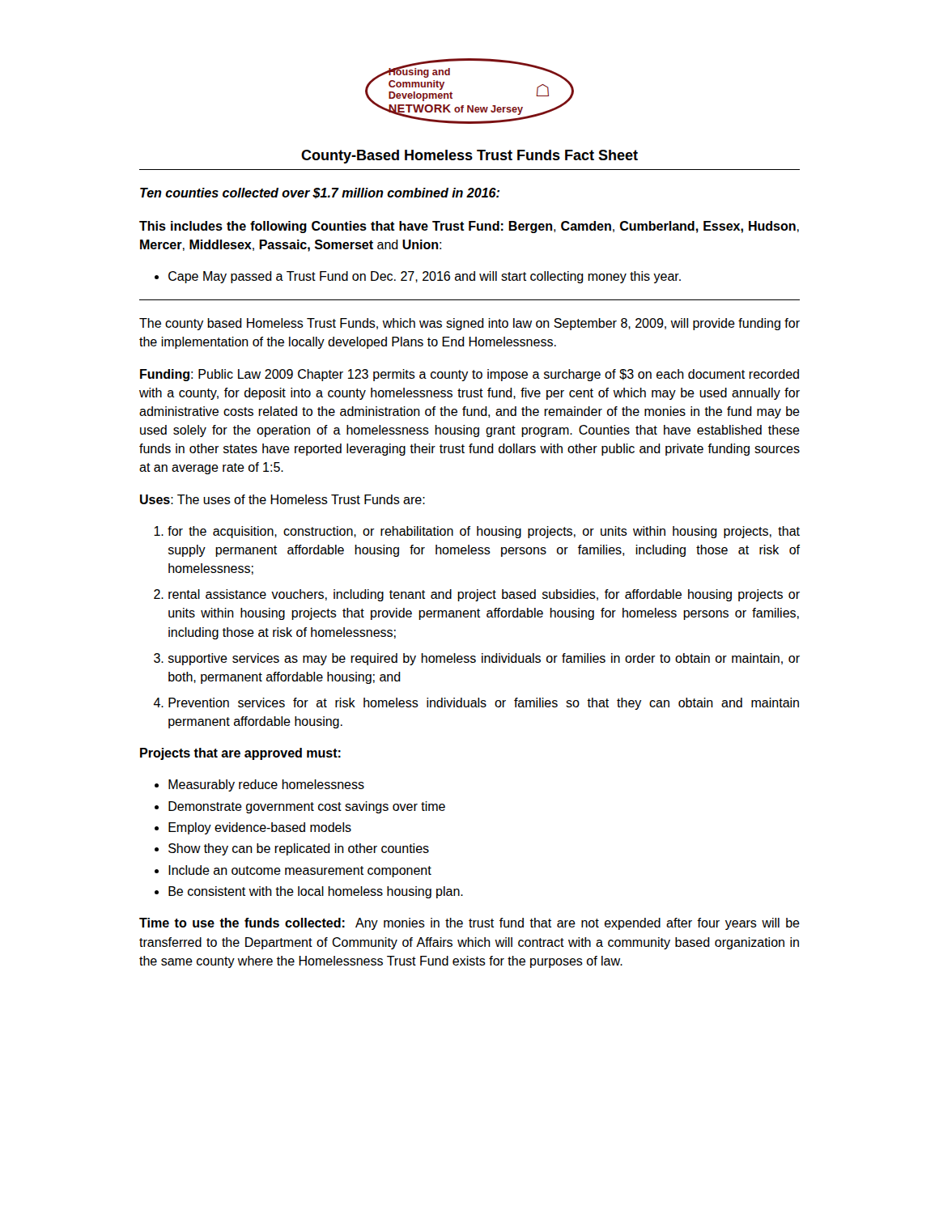Housing and
Community
Development
NETWORK of New Jersey ☖
County-Based Homeless Trust Funds Fact Sheet
Ten counties collected over $1.7 million combined in 2016:
This includes the following Counties that have Trust Fund: Bergen, Camden, Cumberland, Essex, Hudson, Mercer, Middlesex, Passaic, Somerset and Union:
Cape May passed a Trust Fund on Dec. 27, 2016 and will start collecting money this year.
The county based Homeless Trust Funds, which was signed into law on September 8, 2009, will provide funding for the implementation of the locally developed Plans to End Homelessness.
Funding: Public Law 2009 Chapter 123 permits a county to impose a surcharge of $3 on each document recorded with a county, for deposit into a county homelessness trust fund, five per cent of which may be used annually for administrative costs related to the administration of the fund, and the remainder of the monies in the fund may be used solely for the operation of a homelessness housing grant program. Counties that have established these funds in other states have reported leveraging their trust fund dollars with other public and private funding sources at an average rate of 1:5.
Uses: The uses of the Homeless Trust Funds are:
for the acquisition, construction, or rehabilitation of housing projects, or units within housing projects, that supply permanent affordable housing for homeless persons or families, including those at risk of homelessness;
rental assistance vouchers, including tenant and project based subsidies, for affordable housing projects or units within housing projects that provide permanent affordable housing for homeless persons or families, including those at risk of homelessness;
supportive services as may be required by homeless individuals or families in order to obtain or maintain, or both, permanent affordable housing; and
Prevention services for at risk homeless individuals or families so that they can obtain and maintain permanent affordable housing.
Projects that are approved must:
Measurably reduce homelessness
Demonstrate government cost savings over time
Employ evidence-based models
Show they can be replicated in other counties
Include an outcome measurement component
Be consistent with the local homeless housing plan.
Time to use the funds collected: Any monies in the trust fund that are not expended after four years will be transferred to the Department of Community of Affairs which will contract with a community based organization in the same county where the Homelessness Trust Fund exists for the purposes of law.